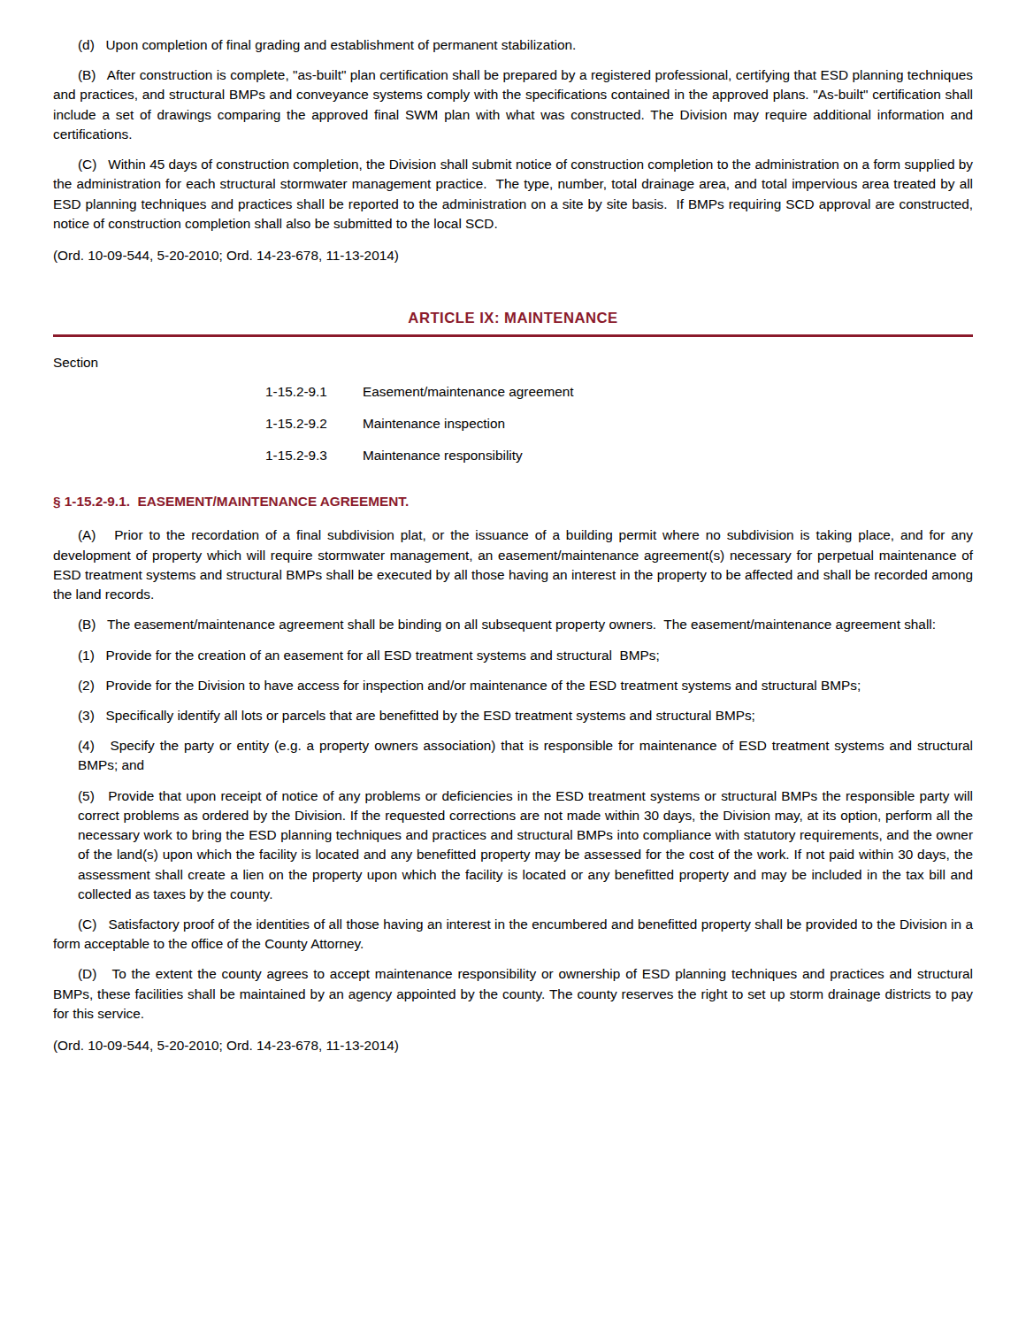(d) Upon completion of final grading and establishment of permanent stabilization.
(B) After construction is complete, "as-built" plan certification shall be prepared by a registered professional, certifying that ESD planning techniques and practices, and structural BMPs and conveyance systems comply with the specifications contained in the approved plans. "As-built" certification shall include a set of drawings comparing the approved final SWM plan with what was constructed. The Division may require additional information and certifications.
(C) Within 45 days of construction completion, the Division shall submit notice of construction completion to the administration on a form supplied by the administration for each structural stormwater management practice. The type, number, total drainage area, and total impervious area treated by all ESD planning techniques and practices shall be reported to the administration on a site by site basis. If BMPs requiring SCD approval are constructed, notice of construction completion shall also be submitted to the local SCD.
(Ord. 10-09-544, 5-20-2010; Ord. 14-23-678, 11-13-2014)
ARTICLE IX: MAINTENANCE
Section
1-15.2-9.1 Easement/maintenance agreement
1-15.2-9.2 Maintenance inspection
1-15.2-9.3 Maintenance responsibility
§ 1-15.2-9.1. EASEMENT/MAINTENANCE AGREEMENT.
(A) Prior to the recordation of a final subdivision plat, or the issuance of a building permit where no subdivision is taking place, and for any development of property which will require stormwater management, an easement/maintenance agreement(s) necessary for perpetual maintenance of ESD treatment systems and structural BMPs shall be executed by all those having an interest in the property to be affected and shall be recorded among the land records.
(B) The easement/maintenance agreement shall be binding on all subsequent property owners. The easement/maintenance agreement shall:
(1) Provide for the creation of an easement for all ESD treatment systems and structural BMPs;
(2) Provide for the Division to have access for inspection and/or maintenance of the ESD treatment systems and structural BMPs;
(3) Specifically identify all lots or parcels that are benefitted by the ESD treatment systems and structural BMPs;
(4) Specify the party or entity (e.g. a property owners association) that is responsible for maintenance of ESD treatment systems and structural BMPs; and
(5) Provide that upon receipt of notice of any problems or deficiencies in the ESD treatment systems or structural BMPs the responsible party will correct problems as ordered by the Division. If the requested corrections are not made within 30 days, the Division may, at its option, perform all the necessary work to bring the ESD planning techniques and practices and structural BMPs into compliance with statutory requirements, and the owner of the land(s) upon which the facility is located and any benefitted property may be assessed for the cost of the work. If not paid within 30 days, the assessment shall create a lien on the property upon which the facility is located or any benefitted property and may be included in the tax bill and collected as taxes by the county.
(C) Satisfactory proof of the identities of all those having an interest in the encumbered and benefitted property shall be provided to the Division in a form acceptable to the office of the County Attorney.
(D) To the extent the county agrees to accept maintenance responsibility or ownership of ESD planning techniques and practices and structural BMPs, these facilities shall be maintained by an agency appointed by the county. The county reserves the right to set up storm drainage districts to pay for this service.
(Ord. 10-09-544, 5-20-2010; Ord. 14-23-678, 11-13-2014)